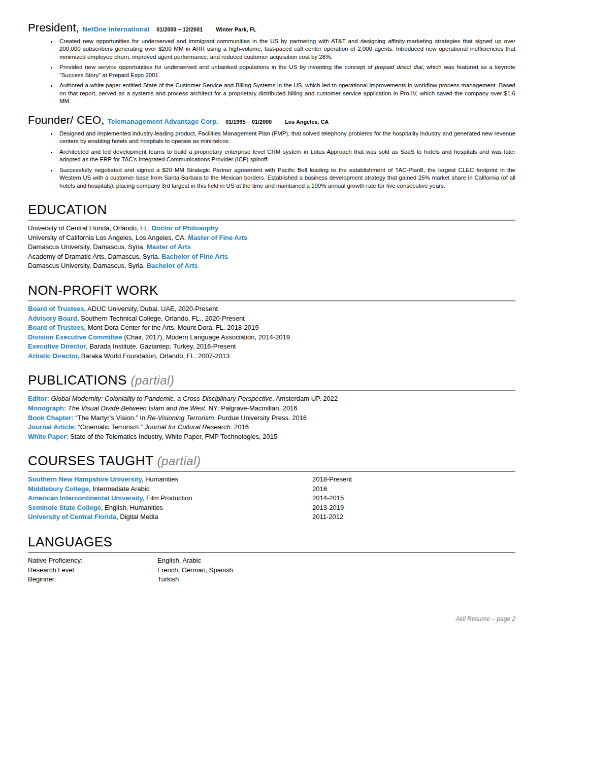President, NetOne International 01/2000 – 12/2001 Winter Park, FL
Created new opportunities for underserved and immigrant communities in the US by partnering with AT&T and designing affinity-marketing strategies that signed up over 200,000 subscribers generating over $200 MM in ARR using a high-volume, fast-paced call center operation of 2,000 agents. Introduced new operational inefficiencies that minimized employee churn, improved agent performance, and reduced customer acquisition cost by 28%.
Provided new service opportunities for underserved and unbanked populations in the US by inventing the concept of prepaid direct dial, which was featured as a keynote “Success Story” at Prepaid Expo 2001.
Authored a white paper entitled State of the Customer Service and Billing Systems in the US, which led to operational improvements in workflow process management. Based on that report, served as a systems and process architect for a proprietary distributed billing and customer service application in Pro-IV, which saved the company over $1.6 MM.
Founder/ CEO, Telemanagement Advantage Corp. 01/1995 – 01/2000 Los Angeles, CA
Designed and implemented industry-leading product, Facilities Management Plan (FMP), that solved telephony problems for the hospitality industry and generated new revenue centers by enabling hotels and hospitals to operate as mini-telcos.
Architected and led development teams to build a proprietary enterprise level CRM system in Lotus Approach that was sold as SaaS to hotels and hospitals and was later adopted as the ERP for TAC’s Integrated Communications Provider (ICP) spinoff.
Successfully negotiated and signed a $20 MM Strategic Partner agreement with Pacific Bell leading to the establishment of TAC-Plan8, the largest CLEC footprint in the Western US with a customer base from Santa Barbara to the Mexican borders. Established a business development strategy that gained 25% market share in California (of all hotels and hospitals), placing company 3rd largest in this field in US at the time and maintained a 100% annual growth rate for five consecutive years.
EDUCATION
University of Central Florida, Orlando, FL. Doctor of Philosophy
University of California Los Angeles, Los Angeles, CA. Master of Fine Arts
Damascus University, Damascus, Syria. Master of Arts
Academy of Dramatic Arts, Damascus, Syria. Bachelor of Fine Arts
Damascus University, Damascus, Syria. Bachelor of Arts
NON-PROFIT WORK
Board of Trustees, ADUC University, Dubai, UAE, 2020-Present
Advisory Board, Southern Technical College, Orlando, FL., 2020-Present
Board of Trustees, Mont Dora Center for the Arts, Mount Dora, FL. 2018-2019
Division Executive Committee (Chair, 2017), Modern Language Association, 2014-2019
Executive Director, Barada Institute, Gaziantep, Turkey, 2016-Present
Artistic Director, Baraka World Foundation, Orlando, FL. 2007-2013
PUBLICATIONS (partial)
Editor: Global Modernity: Coloniality to Pandemic, a Cross-Disciplinary Perspective. Amsterdam UP. 2022
Monograph: The Visual Divide Between Islam and the West. NY: Palgrave-Macmillan. 2016
Book Chapter: “The Martyr’s Vision.” In Re-Visioning Terrorism. Purdue University Press. 2016
Journal Article: “Cinematic Terrorism.” Journal for Cultural Research. 2016
White Paper: State of the Telematics Industry, White Paper, FMP Technologies, 2015
COURSES TAUGHT (partial)
| Southern New Hampshire University, Humanities | 2018-Present |
| Middlebury College, Intermediate Arabic | 2016 |
| American Intercontinental University, Film Production | 2014-2015 |
| Seminole State College, English, Humanities | 2013-2019 |
| University of Central Florida, Digital Media | 2011-2012 |
LANGUAGES
| Native Proficiency: | English, Arabic |
| Research Level: | French, German, Spanish |
| Beginner: | Turkish |
Akil Resume – page 2